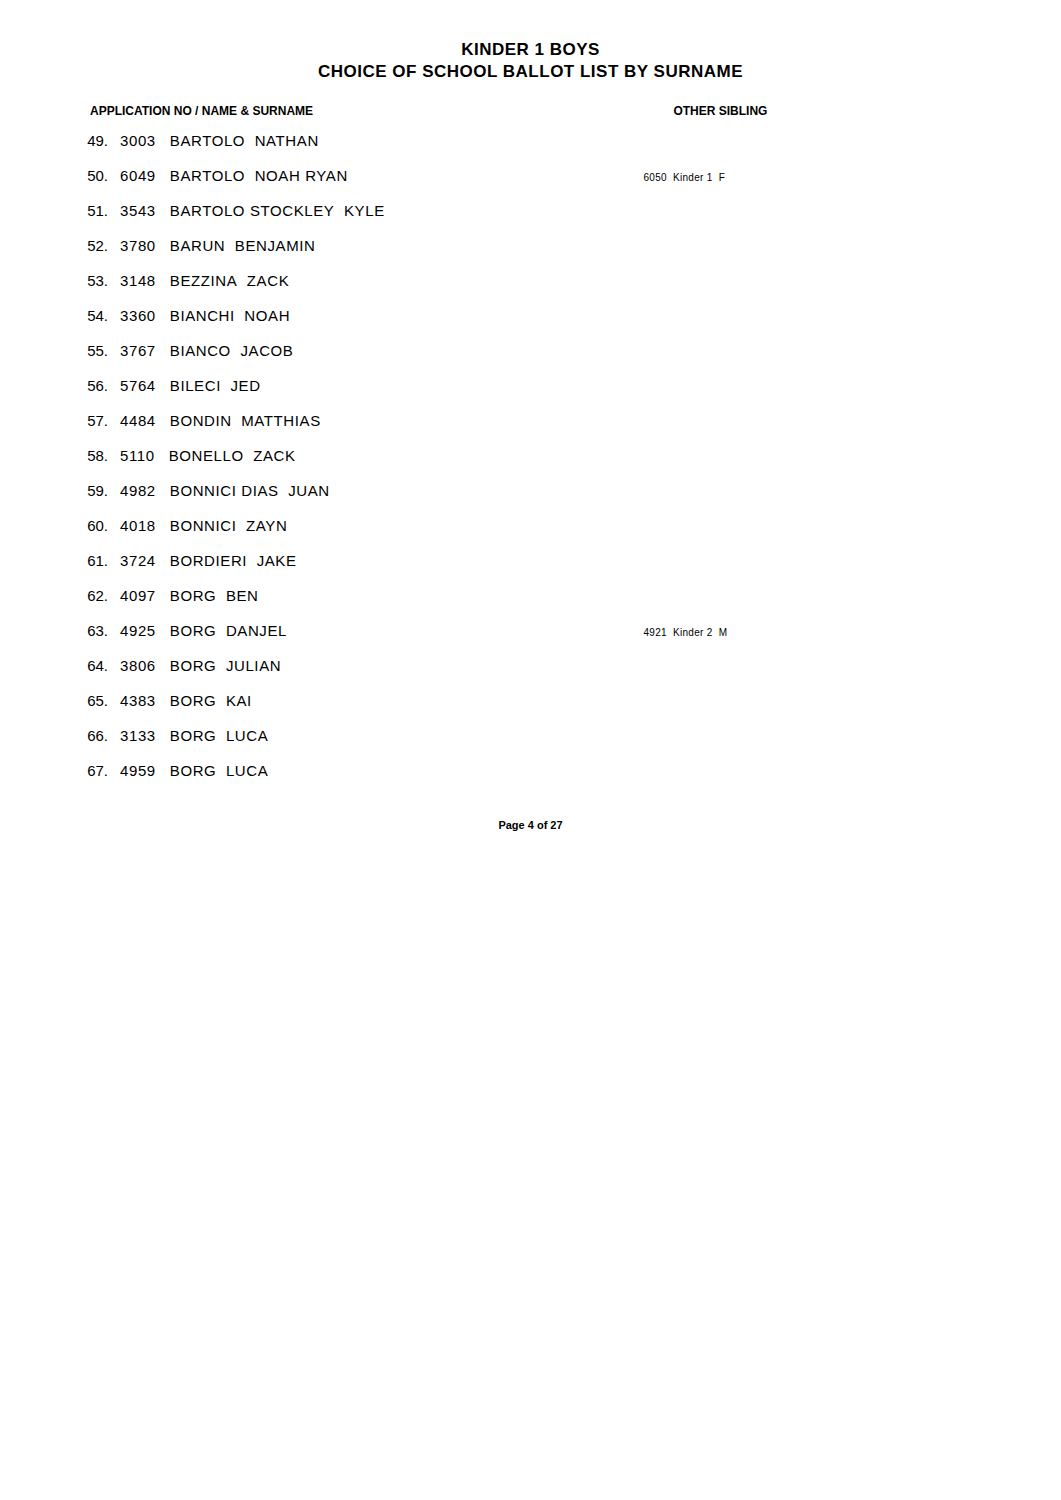KINDER 1 BOYS
CHOICE OF SCHOOL BALLOT LIST BY SURNAME
APPLICATION NO / NAME & SURNAME
OTHER SIBLING
49. 3003 BARTOLO NATHAN
50. 6049 BARTOLO NOAH RYAN 6050 Kinder 1 F
51. 3543 BARTOLO STOCKLEY KYLE
52. 3780 BARUN BENJAMIN
53. 3148 BEZZINA ZACK
54. 3360 BIANCHI NOAH
55. 3767 BIANCO JACOB
56. 5764 BILECI JED
57. 4484 BONDIN MATTHIAS
58. 5110 BONELLO ZACK
59. 4982 BONNICI DIAS JUAN
60. 4018 BONNICI ZAYN
61. 3724 BORDIERI JAKE
62. 4097 BORG BEN
63. 4925 BORG DANJEL 4921 Kinder 2 M
64. 3806 BORG JULIAN
65. 4383 BORG KAI
66. 3133 BORG LUCA
67. 4959 BORG LUCA
Page 4 of 27